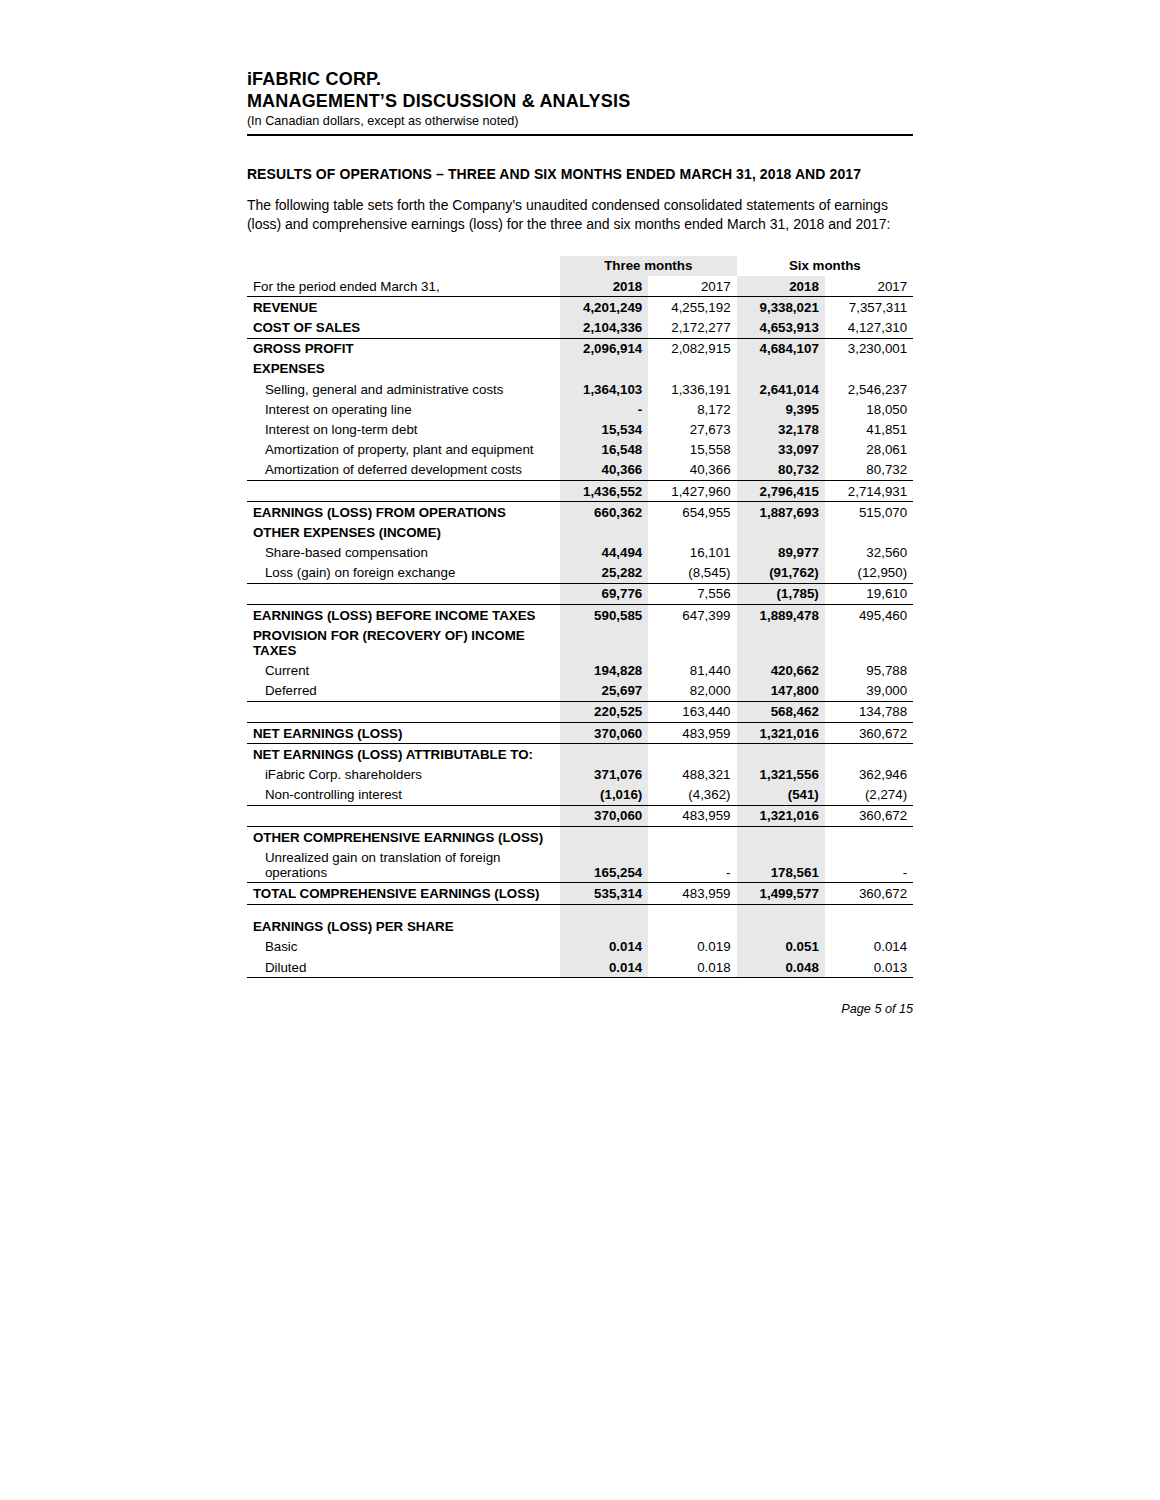iFABRIC CORP.
MANAGEMENT’S DISCUSSION & ANALYSIS
(In Canadian dollars, except as otherwise noted)
RESULTS OF OPERATIONS – THREE AND SIX MONTHS ENDED MARCH 31, 2018 AND 2017
The following table sets forth the Company’s unaudited condensed consolidated statements of earnings (loss) and comprehensive earnings (loss) for the three and six months ended March 31, 2018 and 2017:
| | Three months | Six months |
| --- | --- | --- |
| For the period ended March 31, | 2018 | 2017 | 2018 | 2017 |
| REVENUE | 4,201,249 | 4,255,192 | 9,338,021 | 7,357,311 |
| COST OF SALES | 2,104,336 | 2,172,277 | 4,653,913 | 4,127,310 |
| GROSS PROFIT | 2,096,914 | 2,082,915 | 4,684,107 | 3,230,001 |
| EXPENSES | | | | |
| Selling, general and administrative costs | 1,364,103 | 1,336,191 | 2,641,014 | 2,546,237 |
| Interest on operating line | - | 8,172 | 9,395 | 18,050 |
| Interest on long-term debt | 15,534 | 27,673 | 32,178 | 41,851 |
| Amortization of property, plant and equipment | 16,548 | 15,558 | 33,097 | 28,061 |
| Amortization of deferred development costs | 40,366 | 40,366 | 80,732 | 80,732 |
| | 1,436,552 | 1,427,960 | 2,796,415 | 2,714,931 |
| EARNINGS (LOSS) FROM OPERATIONS | 660,362 | 654,955 | 1,887,693 | 515,070 |
| OTHER EXPENSES (INCOME) | | | | |
| Share-based compensation | 44,494 | 16,101 | 89,977 | 32,560 |
| Loss (gain) on foreign exchange | 25,282 | (8,545) | (91,762) | (12,950) |
| | 69,776 | 7,556 | (1,785) | 19,610 |
| EARNINGS (LOSS) BEFORE INCOME TAXES | 590,585 | 647,399 | 1,889,478 | 495,460 |
| PROVISION FOR (RECOVERY OF) INCOME TAXES | | | | |
| Current | 194,828 | 81,440 | 420,662 | 95,788 |
| Deferred | 25,697 | 82,000 | 147,800 | 39,000 |
| | 220,525 | 163,440 | 568,462 | 134,788 |
| NET EARNINGS (LOSS) | 370,060 | 483,959 | 1,321,016 | 360,672 |
| NET EARNINGS (LOSS) ATTRIBUTABLE TO: | | | | |
| iFabric Corp. shareholders | 371,076 | 488,321 | 1,321,556 | 362,946 |
| Non-controlling interest | (1,016) | (4,362) | (541) | (2,274) |
| | 370,060 | 483,959 | 1,321,016 | 360,672 |
| OTHER COMPREHENSIVE EARNINGS (LOSS) | | | | |
| Unrealized gain on translation of foreign operations | 165,254 | - | 178,561 | - |
| TOTAL COMPREHENSIVE EARNINGS (LOSS) | 535,314 | 483,959 | 1,499,577 | 360,672 |
| EARNINGS (LOSS) PER SHARE | | | | |
| Basic | 0.014 | 0.019 | 0.051 | 0.014 |
| Diluted | 0.014 | 0.018 | 0.048 | 0.013 |
Page 5 of 15